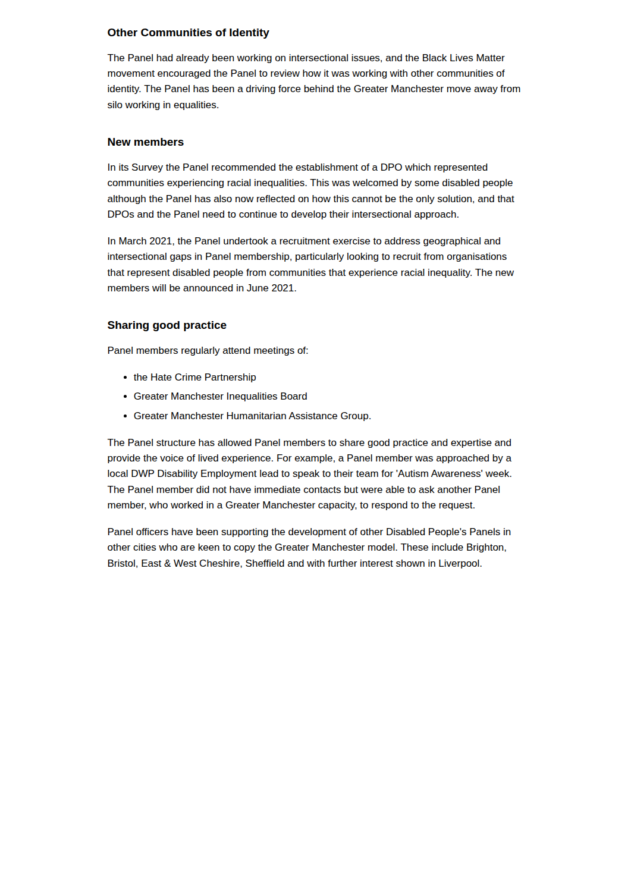Other Communities of Identity
The Panel had already been working on intersectional issues, and the Black Lives Matter movement encouraged the Panel to review how it was working with other communities of identity. The Panel has been a driving force behind the Greater Manchester move away from silo working in equalities.
New members
In its Survey the Panel recommended the establishment of a DPO which represented communities experiencing racial inequalities. This was welcomed by some disabled people although the Panel has also now reflected on how this cannot be the only solution, and that DPOs and the Panel need to continue to develop their intersectional approach.
In March 2021, the Panel undertook a recruitment exercise to address geographical and intersectional gaps in Panel membership, particularly looking to recruit from organisations that represent disabled people from communities that experience racial inequality. The new members will be announced in June 2021.
Sharing good practice
Panel members regularly attend meetings of:
the Hate Crime Partnership
Greater Manchester Inequalities Board
Greater Manchester Humanitarian Assistance Group.
The Panel structure has allowed Panel members to share good practice and expertise and provide the voice of lived experience. For example, a Panel member was approached by a local DWP Disability Employment lead to speak to their team for 'Autism Awareness' week. The Panel member did not have immediate contacts but were able to ask another Panel member, who worked in a Greater Manchester capacity, to respond to the request.
Panel officers have been supporting the development of other Disabled People's Panels in other cities who are keen to copy the Greater Manchester model. These include Brighton, Bristol, East & West Cheshire, Sheffield and with further interest shown in Liverpool.